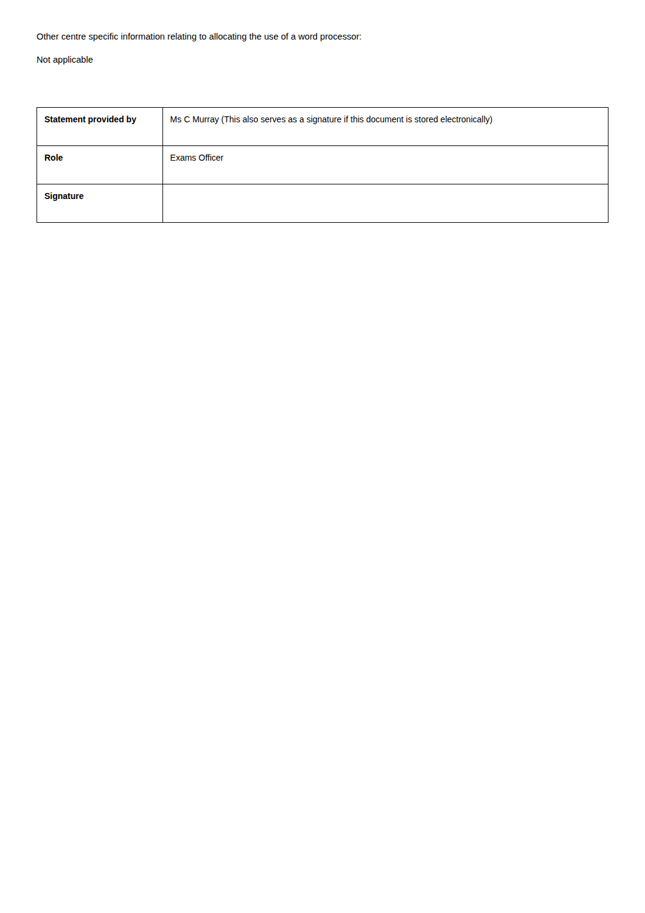Other centre specific information relating to allocating the use of a word processor:
Not applicable
| Statement provided by | Ms C Murray (This also serves as a signature if this document is stored electronically) |
| Role | Exams Officer |
| Signature | |